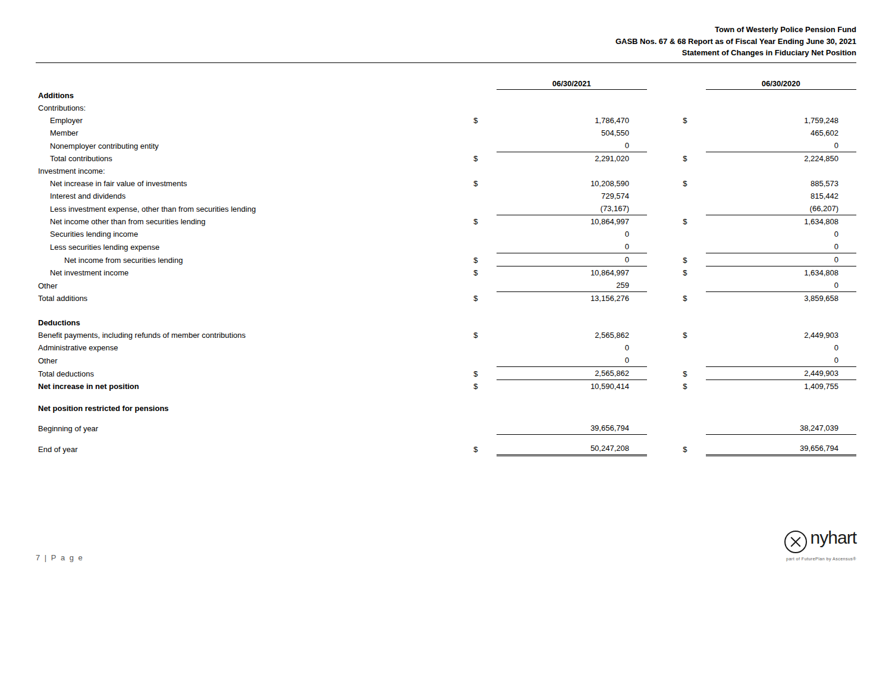Town of Westerly Police Pension Fund
GASB Nos. 67 & 68 Report as of Fiscal Year Ending June 30, 2021
Statement of Changes in Fiduciary Net Position
| | | 06/30/2021 | | | 06/30/2020 |
| Additions | | | | | |
| Contributions: | | | | | |
| Employer | $ | 1,786,470 | | $ | 1,759,248 |
| Member | | 504,550 | | | 465,602 |
| Nonemployer contributing entity | | 0 | | | 0 |
| Total contributions | $ | 2,291,020 | | $ | 2,224,850 |
| Investment income: | | | | | |
| Net increase in fair value of investments | $ | 10,208,590 | | $ | 885,573 |
| Interest and dividends | | 729,574 | | | 815,442 |
| Less investment expense, other than from securities lending | | (73,167) | | | (66,207) |
| Net income other than from securities lending | $ | 10,864,997 | | $ | 1,634,808 |
| Securities lending income | | 0 | | | 0 |
| Less securities lending expense | | 0 | | | 0 |
| Net income from securities lending | $ | 0 | | $ | 0 |
| Net investment income | $ | 10,864,997 | | $ | 1,634,808 |
| Other | | 259 | | | 0 |
| Total additions | $ | 13,156,276 | | $ | 3,859,658 |
| Deductions | | | | | |
| Benefit payments, including refunds of member contributions | $ | 2,565,862 | | $ | 2,449,903 |
| Administrative expense | | 0 | | | 0 |
| Other | | 0 | | | 0 |
| Total deductions | $ | 2,565,862 | | $ | 2,449,903 |
| Net increase in net position | $ | 10,590,414 | | $ | 1,409,755 |
| Net position restricted for pensions | | | | | |
| Beginning of year | | 39,656,794 | | | 38,247,039 |
| End of year | $ | 50,247,208 | | $ | 39,656,794 |
7 | P a g e
nyhart
part of FuturePlan by Ascensus®